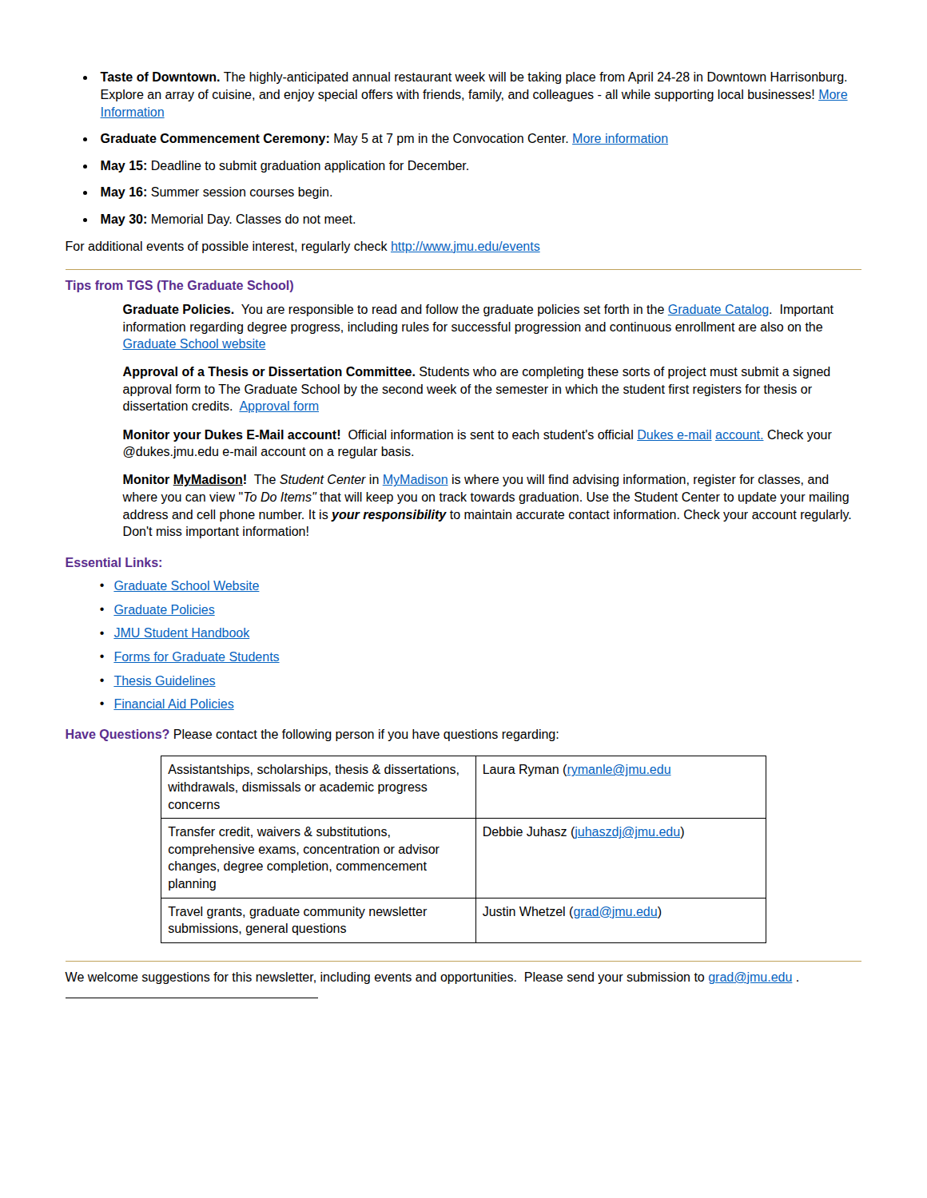Taste of Downtown. The highly-anticipated annual restaurant week will be taking place from April 24-28 in Downtown Harrisonburg. Explore an array of cuisine, and enjoy special offers with friends, family, and colleagues - all while supporting local businesses! More Information
Graduate Commencement Ceremony: May 5 at 7 pm in the Convocation Center. More information
May 15: Deadline to submit graduation application for December.
May 16: Summer session courses begin.
May 30: Memorial Day. Classes do not meet.
For additional events of possible interest, regularly check http://www.jmu.edu/events
Tips from TGS (The Graduate School)
Graduate Policies. You are responsible to read and follow the graduate policies set forth in the Graduate Catalog. Important information regarding degree progress, including rules for successful progression and continuous enrollment are also on the Graduate School website
Approval of a Thesis or Dissertation Committee. Students who are completing these sorts of project must submit a signed approval form to The Graduate School by the second week of the semester in which the student first registers for thesis or dissertation credits. Approval form
Monitor your Dukes E-Mail account! Official information is sent to each student's official Dukes e-mail account. Check your @dukes.jmu.edu e-mail account on a regular basis.
Monitor MyMadison! The Student Center in MyMadison is where you will find advising information, register for classes, and where you can view "To Do Items" that will keep you on track towards graduation. Use the Student Center to update your mailing address and cell phone number. It is your responsibility to maintain accurate contact information. Check your account regularly. Don't miss important information!
Essential Links:
Graduate School Website
Graduate Policies
JMU Student Handbook
Forms for Graduate Students
Thesis Guidelines
Financial Aid Policies
Have Questions? Please contact the following person if you have questions regarding:
| Assistantships, scholarships, thesis & dissertations, withdrawals, dismissals or academic progress concerns | Laura Ryman ( rymanle@jmu.edu |
| Transfer credit, waivers & substitutions, comprehensive exams, concentration or advisor changes, degree completion, commencement planning | Debbie Juhasz ( juhaszdj@jmu.edu ) |
| Travel grants, graduate community newsletter submissions, general questions | Justin Whetzel ( grad@jmu.edu ) |
We welcome suggestions for this newsletter, including events and opportunities. Please send your submission to grad@jmu.edu .